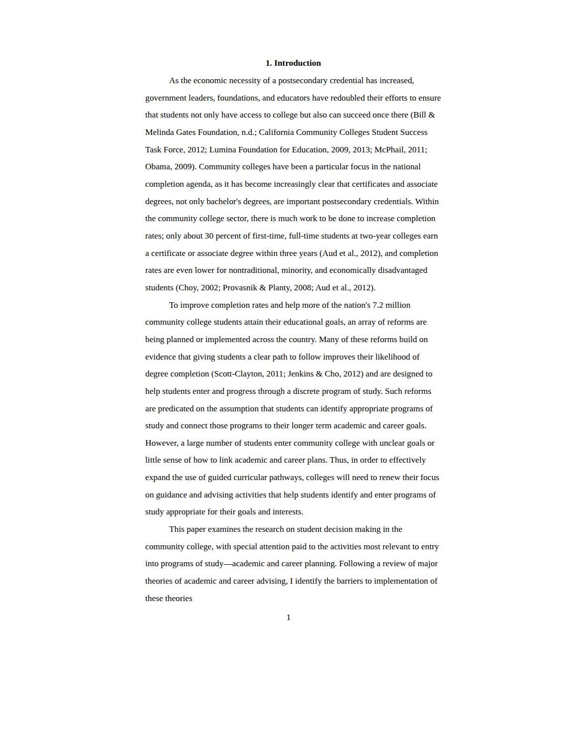1. Introduction
As the economic necessity of a postsecondary credential has increased, government leaders, foundations, and educators have redoubled their efforts to ensure that students not only have access to college but also can succeed once there (Bill & Melinda Gates Foundation, n.d.; California Community Colleges Student Success Task Force, 2012; Lumina Foundation for Education, 2009, 2013; McPhail, 2011; Obama, 2009). Community colleges have been a particular focus in the national completion agenda, as it has become increasingly clear that certificates and associate degrees, not only bachelor's degrees, are important postsecondary credentials. Within the community college sector, there is much work to be done to increase completion rates; only about 30 percent of first-time, full-time students at two-year colleges earn a certificate or associate degree within three years (Aud et al., 2012), and completion rates are even lower for nontraditional, minority, and economically disadvantaged students (Choy, 2002; Provasnik & Planty, 2008; Aud et al., 2012).
To improve completion rates and help more of the nation's 7.2 million community college students attain their educational goals, an array of reforms are being planned or implemented across the country. Many of these reforms build on evidence that giving students a clear path to follow improves their likelihood of degree completion (Scott-Clayton, 2011; Jenkins & Cho, 2012) and are designed to help students enter and progress through a discrete program of study. Such reforms are predicated on the assumption that students can identify appropriate programs of study and connect those programs to their longer term academic and career goals. However, a large number of students enter community college with unclear goals or little sense of how to link academic and career plans. Thus, in order to effectively expand the use of guided curricular pathways, colleges will need to renew their focus on guidance and advising activities that help students identify and enter programs of study appropriate for their goals and interests.
This paper examines the research on student decision making in the community college, with special attention paid to the activities most relevant to entry into programs of study—academic and career planning. Following a review of major theories of academic and career advising, I identify the barriers to implementation of these theories
1